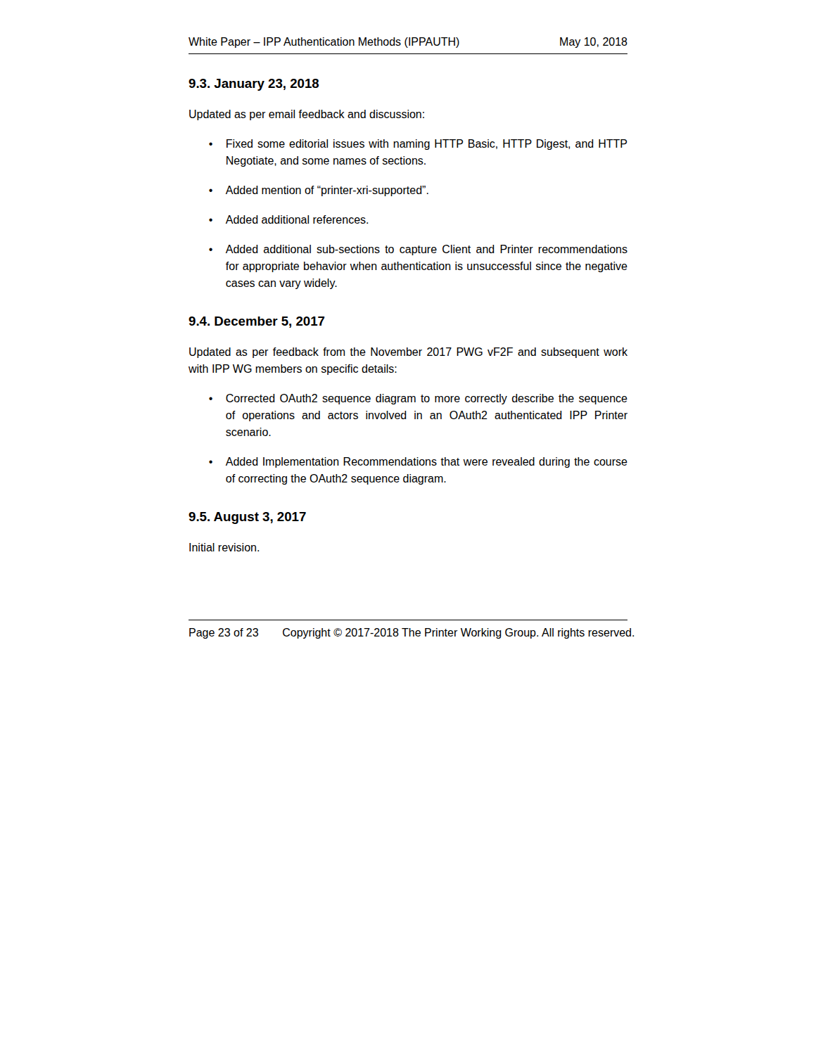White Paper – IPP Authentication Methods (IPPAUTH)
May 10, 2018
9.3. January 23, 2018
Updated as per email feedback and discussion:
Fixed some editorial issues with naming HTTP Basic, HTTP Digest, and HTTP Negotiate, and some names of sections.
Added mention of “printer-xri-supported”.
Added additional references.
Added additional sub-sections to capture Client and Printer recommendations for appropriate behavior when authentication is unsuccessful since the negative cases can vary widely.
9.4. December 5, 2017
Updated as per feedback from the November 2017 PWG vF2F and subsequent work with IPP WG members on specific details:
Corrected OAuth2 sequence diagram to more correctly describe the sequence of operations and actors involved in an OAuth2 authenticated IPP Printer scenario.
Added Implementation Recommendations that were revealed during the course of correcting the OAuth2 sequence diagram.
9.5. August 3, 2017
Initial revision.
Page 23 of 23
Copyright © 2017-2018 The Printer Working Group. All rights reserved.